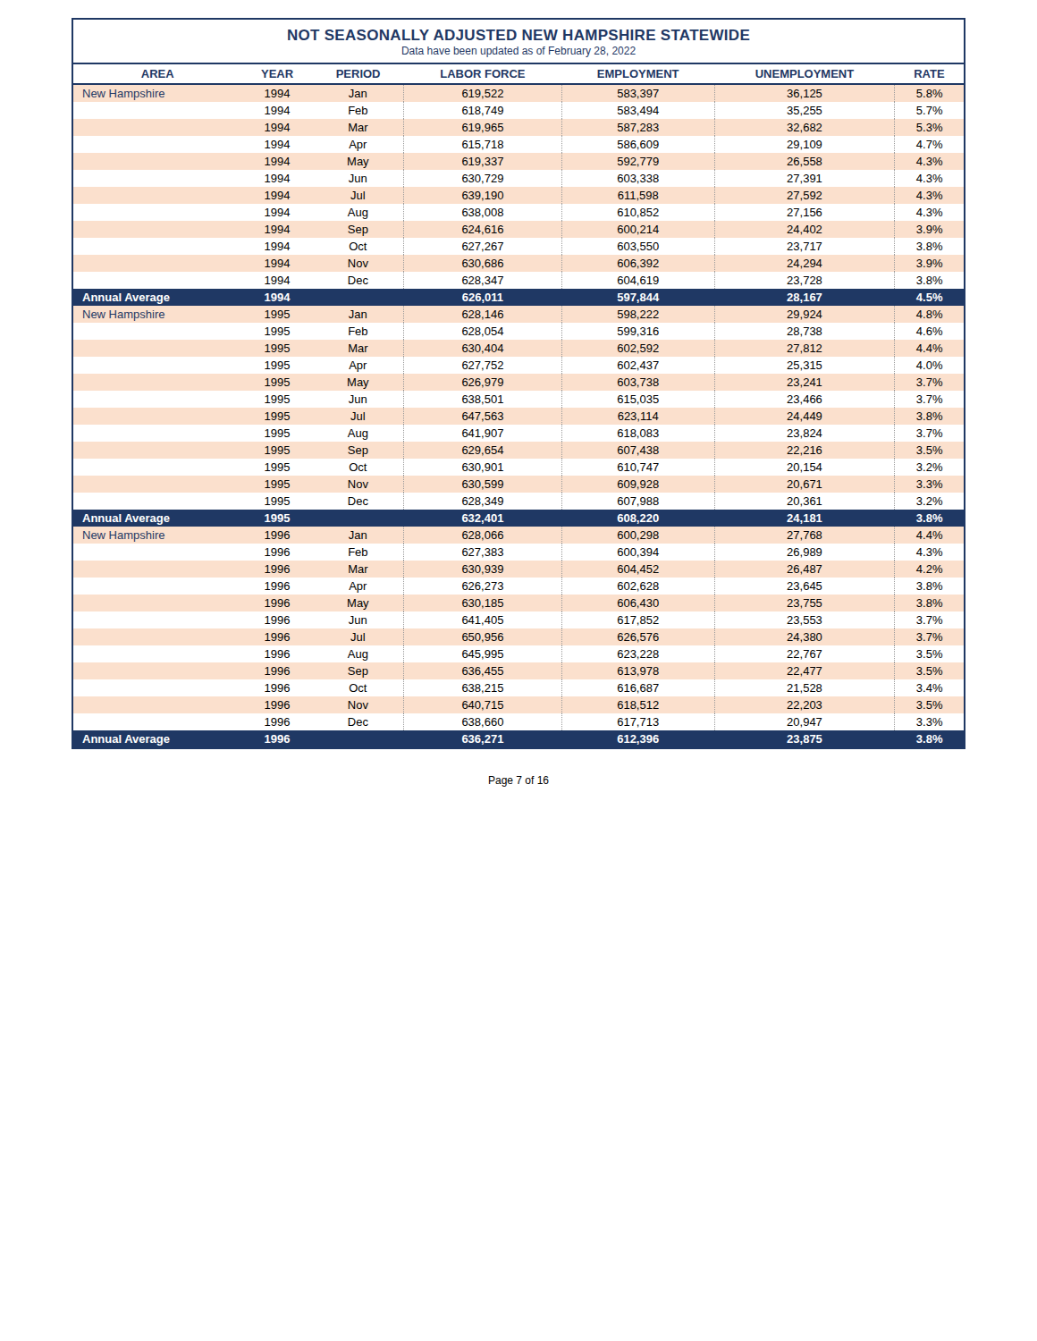NOT SEASONALLY ADJUSTED NEW HAMPSHIRE STATEWIDE Data have been updated as of February 28, 2022
| AREA | YEAR | PERIOD | LABOR FORCE | EMPLOYMENT | UNEMPLOYMENT | RATE |
| --- | --- | --- | --- | --- | --- | --- |
| New Hampshire | 1994 | Jan | 619,522 | 583,397 | 36,125 | 5.8% |
| | 1994 | Feb | 618,749 | 583,494 | 35,255 | 5.7% |
| | 1994 | Mar | 619,965 | 587,283 | 32,682 | 5.3% |
| | 1994 | Apr | 615,718 | 586,609 | 29,109 | 4.7% |
| | 1994 | May | 619,337 | 592,779 | 26,558 | 4.3% |
| | 1994 | Jun | 630,729 | 603,338 | 27,391 | 4.3% |
| | 1994 | Jul | 639,190 | 611,598 | 27,592 | 4.3% |
| | 1994 | Aug | 638,008 | 610,852 | 27,156 | 4.3% |
| | 1994 | Sep | 624,616 | 600,214 | 24,402 | 3.9% |
| | 1994 | Oct | 627,267 | 603,550 | 23,717 | 3.8% |
| | 1994 | Nov | 630,686 | 606,392 | 24,294 | 3.9% |
| | 1994 | Dec | 628,347 | 604,619 | 23,728 | 3.8% |
| Annual Average | 1994 | | 626,011 | 597,844 | 28,167 | 4.5% |
| New Hampshire | 1995 | Jan | 628,146 | 598,222 | 29,924 | 4.8% |
| | 1995 | Feb | 628,054 | 599,316 | 28,738 | 4.6% |
| | 1995 | Mar | 630,404 | 602,592 | 27,812 | 4.4% |
| | 1995 | Apr | 627,752 | 602,437 | 25,315 | 4.0% |
| | 1995 | May | 626,979 | 603,738 | 23,241 | 3.7% |
| | 1995 | Jun | 638,501 | 615,035 | 23,466 | 3.7% |
| | 1995 | Jul | 647,563 | 623,114 | 24,449 | 3.8% |
| | 1995 | Aug | 641,907 | 618,083 | 23,824 | 3.7% |
| | 1995 | Sep | 629,654 | 607,438 | 22,216 | 3.5% |
| | 1995 | Oct | 630,901 | 610,747 | 20,154 | 3.2% |
| | 1995 | Nov | 630,599 | 609,928 | 20,671 | 3.3% |
| | 1995 | Dec | 628,349 | 607,988 | 20,361 | 3.2% |
| Annual Average | 1995 | | 632,401 | 608,220 | 24,181 | 3.8% |
| New Hampshire | 1996 | Jan | 628,066 | 600,298 | 27,768 | 4.4% |
| | 1996 | Feb | 627,383 | 600,394 | 26,989 | 4.3% |
| | 1996 | Mar | 630,939 | 604,452 | 26,487 | 4.2% |
| | 1996 | Apr | 626,273 | 602,628 | 23,645 | 3.8% |
| | 1996 | May | 630,185 | 606,430 | 23,755 | 3.8% |
| | 1996 | Jun | 641,405 | 617,852 | 23,553 | 3.7% |
| | 1996 | Jul | 650,956 | 626,576 | 24,380 | 3.7% |
| | 1996 | Aug | 645,995 | 623,228 | 22,767 | 3.5% |
| | 1996 | Sep | 636,455 | 613,978 | 22,477 | 3.5% |
| | 1996 | Oct | 638,215 | 616,687 | 21,528 | 3.4% |
| | 1996 | Nov | 640,715 | 618,512 | 22,203 | 3.5% |
| | 1996 | Dec | 638,660 | 617,713 | 20,947 | 3.3% |
| Annual Average | 1996 | | 636,271 | 612,396 | 23,875 | 3.8% |
Page 7 of 16